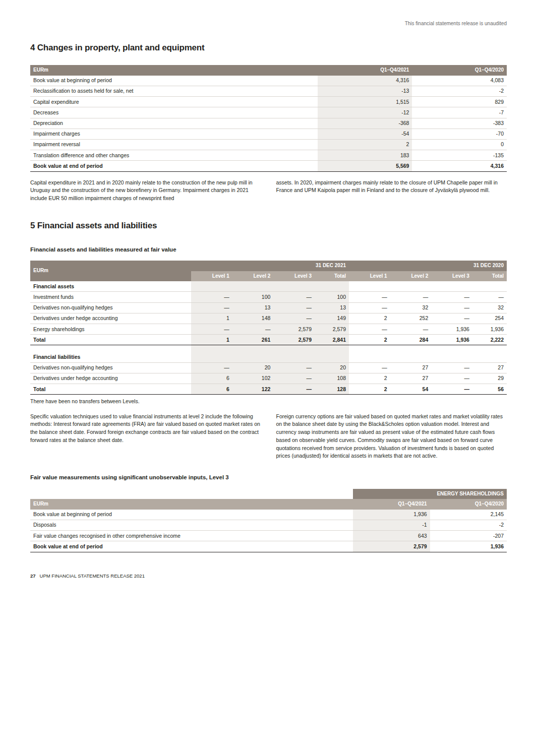This financial statements release is unaudited
4 Changes in property, plant and equipment
| EURm | Q1–Q4/2021 | Q1–Q4/2020 |
| --- | --- | --- |
| Book value at beginning of period | 4,316 | 4,083 |
| Reclassification to assets held for sale, net | -13 | -2 |
| Capital expenditure | 1,515 | 829 |
| Decreases | -12 | -7 |
| Depreciation | -368 | -383 |
| Impairment charges | -54 | -70 |
| Impairment reversal | 2 | 0 |
| Translation difference and other changes | 183 | -135 |
| Book value at end of period | 5,569 | 4,316 |
Capital expenditure in 2021 and in 2020 mainly relate to the construction of the new pulp mill in Uruguay and the construction of the new biorefinery in Germany. Impairment charges in 2021 include EUR 50 million impairment charges of newsprint fixed
assets. In 2020, impairment charges mainly relate to the closure of UPM Chapelle paper mill in France and UPM Kaipola paper mill in Finland and to the closure of Jyväskylä plywood mill.
5 Financial assets and liabilities
Financial assets and liabilities measured at fair value
| EURm | 31 DEC 2021 | 31 DEC 2020 |
| --- | --- | --- |
| Level 1 | Level 2 | Level 3 | Total | Level 1 | Level 2 | Level 3 | Total |
| Financial assets | | | | | | | | |
| Investment funds | — | 100 | — | 100 | — | — | — | — |
| Derivatives non-qualifying hedges | — | 13 | — | 13 | — | 32 | — | 32 |
| Derivatives under hedge accounting | 1 | 148 | — | 149 | 2 | 252 | — | 254 |
| Energy shareholdings | — | — | 2,579 | 2,579 | — | — | 1,936 | 1,936 |
| Total | 1 | 261 | 2,579 | 2,841 | 2 | 284 | 1,936 | 2,222 |
| Financial liabilities | | | | | | | | |
| Derivatives non-qualifying hedges | — | 20 | — | 20 | — | 27 | — | 27 |
| Derivatives under hedge accounting | 6 | 102 | — | 108 | 2 | 27 | — | 29 |
| Total | 6 | 122 | — | 128 | 2 | 54 | — | 56 |
There have been no transfers between Levels.
Specific valuation techniques used to value financial instruments at level 2 include the following methods: Interest forward rate agreements (FRA) are fair valued based on quoted market rates on the balance sheet date. Forward foreign exchange contracts are fair valued based on the contract forward rates at the balance sheet date.
Foreign currency options are fair valued based on quoted market rates and market volatility rates on the balance sheet date by using the Black&Scholes option valuation model. Interest and currency swap instruments are fair valued as present value of the estimated future cash flows based on observable yield curves. Commodity swaps are fair valued based on forward curve quotations received from service providers. Valuation of investment funds is based on quoted prices (unadjusted) for identical assets in markets that are not active.
Fair value measurements using significant unobservable inputs, Level 3
| | ENERGY SHAREHOLDINGS |
| --- | --- |
| EURm | Q1–Q4/2021 | Q1–Q4/2020 |
| Book value at beginning of period | 1,936 | 2,145 |
| Disposals | -1 | -2 |
| Fair value changes recognised in other comprehensive income | 643 | -207 |
| Book value at end of period | 2,579 | 1,936 |
27 UPM FINANCIAL STATEMENTS RELEASE 2021